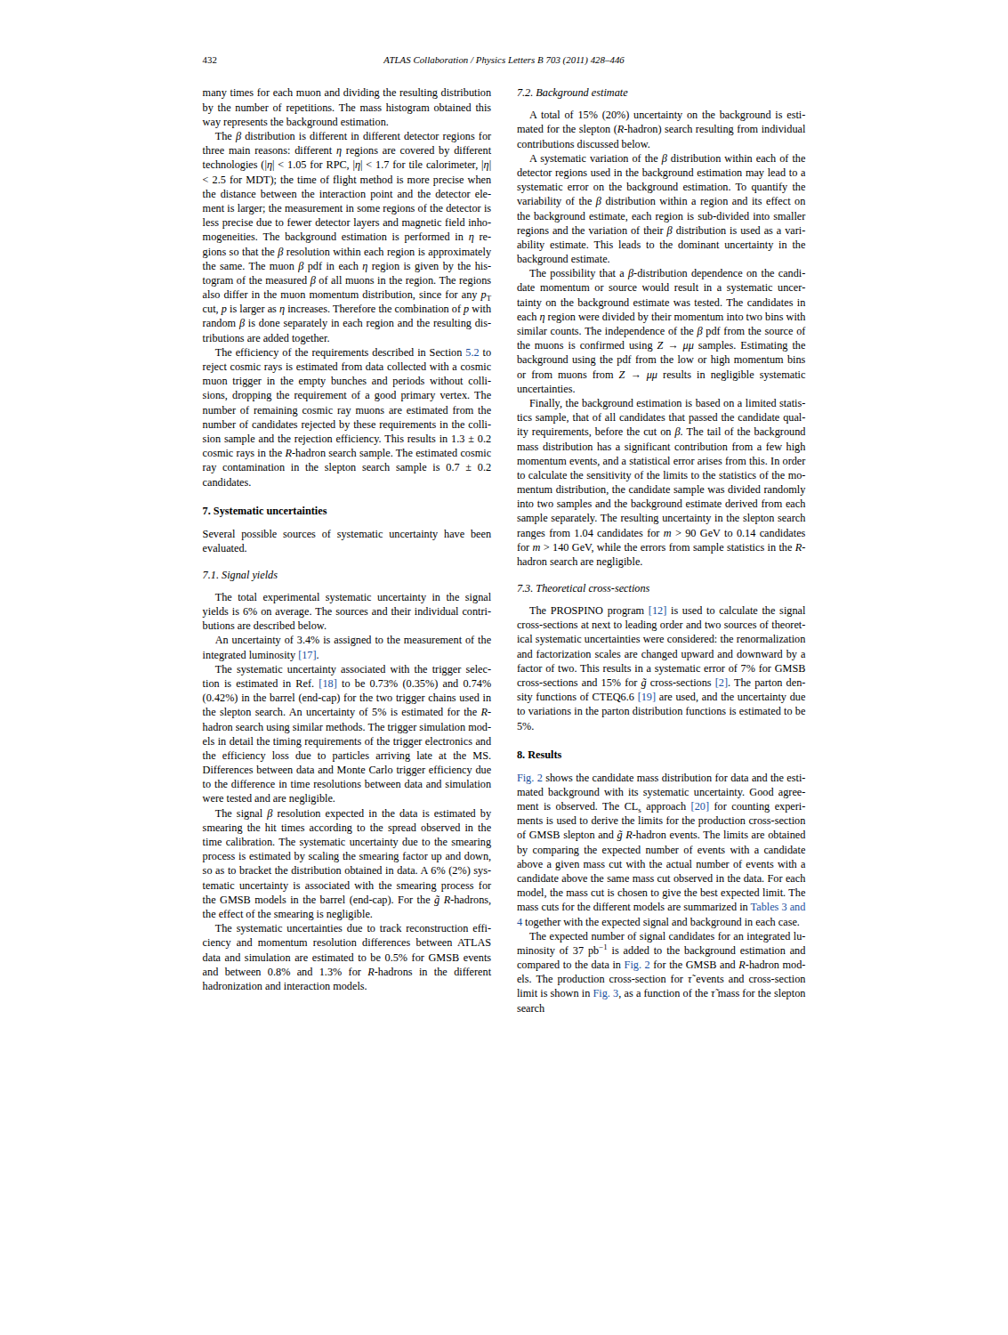432
ATLAS Collaboration / Physics Letters B 703 (2011) 428–446
many times for each muon and dividing the resulting distribution by the number of repetitions. The mass histogram obtained this way represents the background estimation.
The β distribution is different in different detector regions for three main reasons: different η regions are covered by different technologies (|η| < 1.05 for RPC, |η| < 1.7 for tile calorimeter, |η| < 2.5 for MDT); the time of flight method is more precise when the distance between the interaction point and the detector element is larger; the measurement in some regions of the detector is less precise due to fewer detector layers and magnetic field inhomogeneities. The background estimation is performed in η regions so that the β resolution within each region is approximately the same. The muon β pdf in each η region is given by the histogram of the measured β of all muons in the region. The regions also differ in the muon momentum distribution, since for any pT cut, p is larger as η increases. Therefore the combination of p with random β is done separately in each region and the resulting distributions are added together.
The efficiency of the requirements described in Section 5.2 to reject cosmic rays is estimated from data collected with a cosmic muon trigger in the empty bunches and periods without collisions, dropping the requirement of a good primary vertex. The number of remaining cosmic ray muons are estimated from the number of candidates rejected by these requirements in the collision sample and the rejection efficiency. This results in 1.3 ± 0.2 cosmic rays in the R-hadron search sample. The estimated cosmic ray contamination in the slepton search sample is 0.7 ± 0.2 candidates.
7. Systematic uncertainties
Several possible sources of systematic uncertainty have been evaluated.
7.1. Signal yields
The total experimental systematic uncertainty in the signal yields is 6% on average. The sources and their individual contributions are described below.
An uncertainty of 3.4% is assigned to the measurement of the integrated luminosity [17].
The systematic uncertainty associated with the trigger selection is estimated in Ref. [18] to be 0.73% (0.35%) and 0.74% (0.42%) in the barrel (end-cap) for the two trigger chains used in the slepton search. An uncertainty of 5% is estimated for the R-hadron search using similar methods. The trigger simulation models in detail the timing requirements of the trigger electronics and the efficiency loss due to particles arriving late at the MS. Differences between data and Monte Carlo trigger efficiency due to the difference in time resolutions between data and simulation were tested and are negligible.
The signal β resolution expected in the data is estimated by smearing the hit times according to the spread observed in the time calibration. The systematic uncertainty due to the smearing process is estimated by scaling the smearing factor up and down, so as to bracket the distribution obtained in data. A 6% (2%) systematic uncertainty is associated with the smearing process for the GMSB models in the barrel (end-cap). For the g̃ R-hadrons, the effect of the smearing is negligible.
The systematic uncertainties due to track reconstruction efficiency and momentum resolution differences between ATLAS data and simulation are estimated to be 0.5% for GMSB events and between 0.8% and 1.3% for R-hadrons in the different hadronization and interaction models.
7.2. Background estimate
A total of 15% (20%) uncertainty on the background is estimated for the slepton (R-hadron) search resulting from individual contributions discussed below.
A systematic variation of the β distribution within each of the detector regions used in the background estimation may lead to a systematic error on the background estimation. To quantify the variability of the β distribution within a region and its effect on the background estimate, each region is sub-divided into smaller regions and the variation of their β distribution is used as a variability estimate. This leads to the dominant uncertainty in the background estimate.
The possibility that a β-distribution dependence on the candidate momentum or source would result in a systematic uncertainty on the background estimate was tested. The candidates in each η region were divided by their momentum into two bins with similar counts. The independence of the β pdf from the source of the muons is confirmed using Z → μμ samples. Estimating the background using the pdf from the low or high momentum bins or from muons from Z → μμ results in negligible systematic uncertainties.
Finally, the background estimation is based on a limited statistics sample, that of all candidates that passed the candidate quality requirements, before the cut on β. The tail of the background mass distribution has a significant contribution from a few high momentum events, and a statistical error arises from this. In order to calculate the sensitivity of the limits to the statistics of the momentum distribution, the candidate sample was divided randomly into two samples and the background estimate derived from each sample separately. The resulting uncertainty in the slepton search ranges from 1.04 candidates for m > 90 GeV to 0.14 candidates for m > 140 GeV, while the errors from sample statistics in the R-hadron search are negligible.
7.3. Theoretical cross-sections
The PROSPINO program [12] is used to calculate the signal cross-sections at next to leading order and two sources of theoretical systematic uncertainties were considered: the renormalization and factorization scales are changed upward and downward by a factor of two. This results in a systematic error of 7% for GMSB cross-sections and 15% for g̃ cross-sections [2]. The parton density functions of CTEQ6.6 [19] are used, and the uncertainty due to variations in the parton distribution functions is estimated to be 5%.
8. Results
Fig. 2 shows the candidate mass distribution for data and the estimated background with its systematic uncertainty. Good agreement is observed. The CLs approach [20] for counting experiments is used to derive the limits for the production cross-section of GMSB slepton and g̃ R-hadron events. The limits are obtained by comparing the expected number of events with a candidate above a given mass cut with the actual number of events with a candidate above the same mass cut observed in the data. For each model, the mass cut is chosen to give the best expected limit. The mass cuts for the different models are summarized in Tables 3 and 4 together with the expected signal and background in each case.
The expected number of signal candidates for an integrated luminosity of 37 pb−1 is added to the background estimation and compared to the data in Fig. 2 for the GMSB and R-hadron models. The production cross-section for τ̃ events and cross-section limit is shown in Fig. 3, as a function of the τ̃ mass for the slepton search